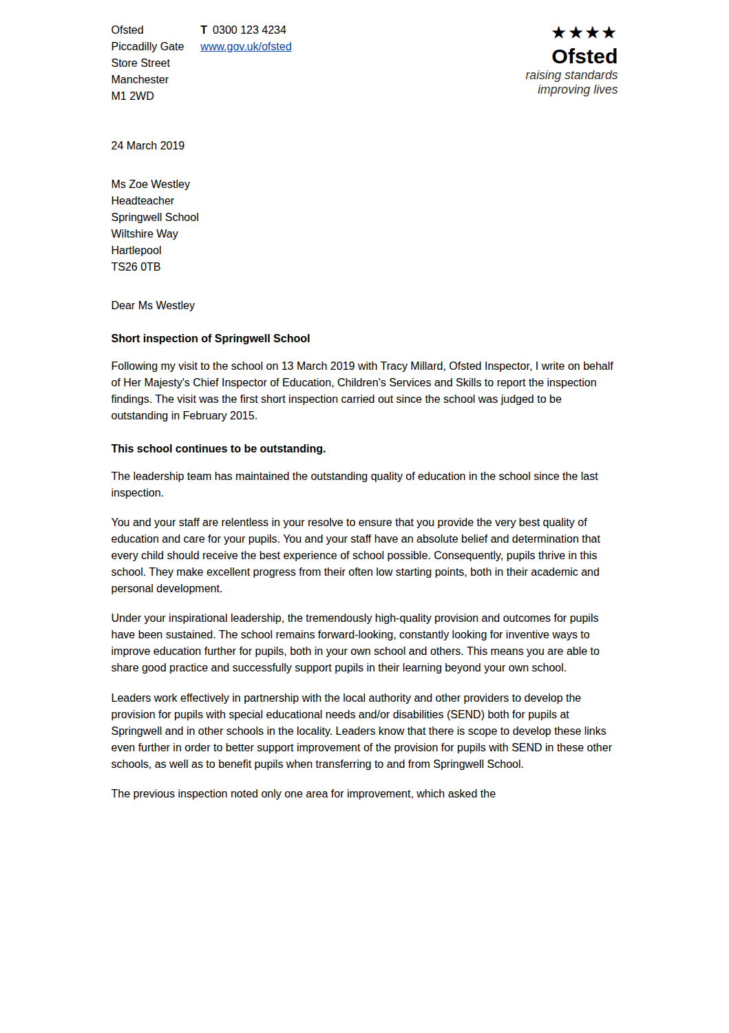| Ofsted Piccadilly Gate Store Street Manchester M1 2WD | / T / 0300 123 4234 / / www.gov.uk/ofsted / |
★★★★
Ofsted
raising standards
improving lives
24 March 2019
Ms Zoe Westley
Headteacher
Springwell School
Wiltshire Way
Hartlepool
TS26 0TB
Dear Ms Westley
Short inspection of Springwell School
Following my visit to the school on 13 March 2019 with Tracy Millard, Ofsted Inspector, I write on behalf of Her Majesty's Chief Inspector of Education, Children's Services and Skills to report the inspection findings. The visit was the first short inspection carried out since the school was judged to be outstanding in February 2015.
This school continues to be outstanding.
The leadership team has maintained the outstanding quality of education in the school since the last inspection.
You and your staff are relentless in your resolve to ensure that you provide the very best quality of education and care for your pupils. You and your staff have an absolute belief and determination that every child should receive the best experience of school possible. Consequently, pupils thrive in this school. They make excellent progress from their often low starting points, both in their academic and personal development.
Under your inspirational leadership, the tremendously high-quality provision and outcomes for pupils have been sustained. The school remains forward-looking, constantly looking for inventive ways to improve education further for pupils, both in your own school and others. This means you are able to share good practice and successfully support pupils in their learning beyond your own school.
Leaders work effectively in partnership with the local authority and other providers to develop the provision for pupils with special educational needs and/or disabilities (SEND) both for pupils at Springwell and in other schools in the locality. Leaders know that there is scope to develop these links even further in order to better support improvement of the provision for pupils with SEND in these other schools, as well as to benefit pupils when transferring to and from Springwell School.
The previous inspection noted only one area for improvement, which asked the